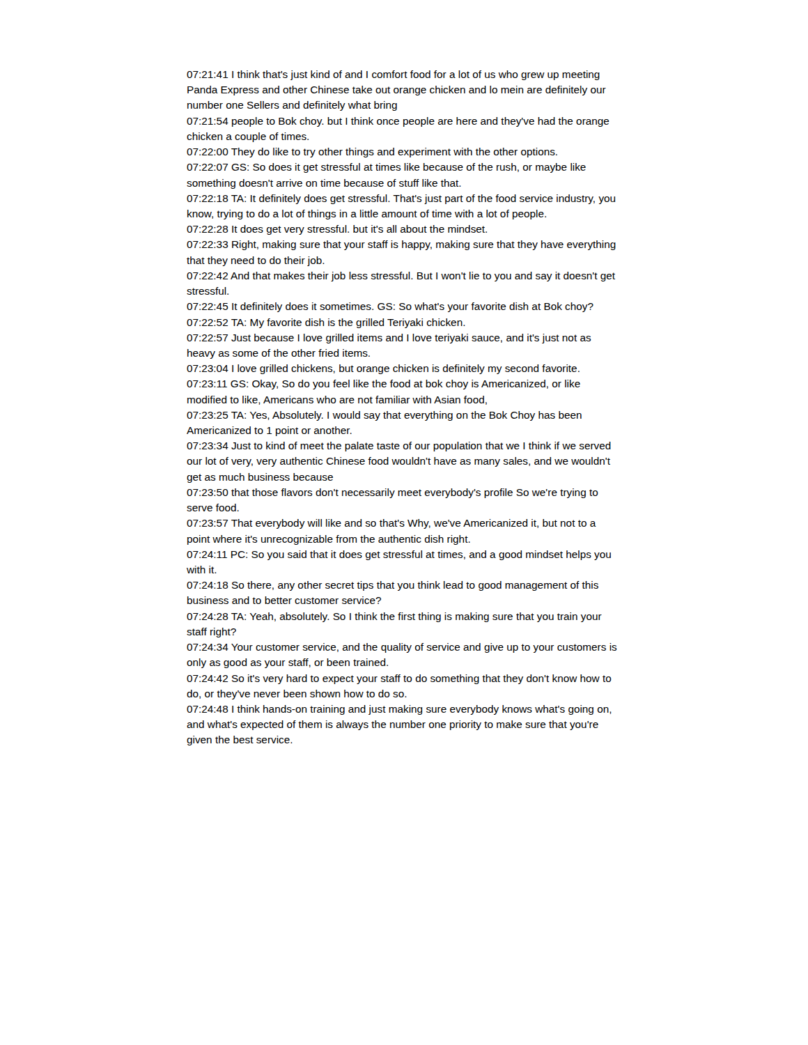07:21:41 I think that's just kind of and I comfort food for a lot of us who grew up meeting Panda Express and other Chinese take out orange chicken and lo mein are definitely our number one Sellers and definitely what bring
07:21:54 people to Bok choy. but I think once people are here and they've had the orange chicken a couple of times.
07:22:00 They do like to try other things and experiment with the other options.
07:22:07 GS: So does it get stressful at times like because of the rush, or maybe like something doesn't arrive on time because of stuff like that.
07:22:18 TA: It definitely does get stressful. That's just part of the food service industry, you know, trying to do a lot of things in a little amount of time with a lot of people.
07:22:28 It does get very stressful. but it's all about the mindset.
07:22:33 Right, making sure that your staff is happy, making sure that they have everything that they need to do their job.
07:22:42 And that makes their job less stressful. But I won't lie to you and say it doesn't get stressful.
07:22:45 It definitely does it sometimes. GS: So what's your favorite dish at Bok choy?
07:22:52 TA: My favorite dish is the grilled Teriyaki chicken.
07:22:57 Just because I love grilled items and I love teriyaki sauce, and it's just not as heavy as some of the other fried items.
07:23:04 I love grilled chickens, but orange chicken is definitely my second favorite.
07:23:11 GS: Okay, So do you feel like the food at bok choy is Americanized, or like modified to like, Americans who are not familiar with Asian food,
07:23:25 TA: Yes, Absolutely. I would say that everything on the Bok Choy has been Americanized to 1 point or another.
07:23:34 Just to kind of meet the palate taste of our population that we I think if we served our lot of very, very authentic Chinese food wouldn't have as many sales, and we wouldn't get as much business because
07:23:50 that those flavors don't necessarily meet everybody's profile So we're trying to serve food.
07:23:57 That everybody will like and so that's Why, we've Americanized it, but not to a point where it's unrecognizable from the authentic dish right.
07:24:11 PC: So you said that it does get stressful at times, and a good mindset helps you with it.
07:24:18 So there, any other secret tips that you think lead to good management of this business and to better customer service?
07:24:28 TA: Yeah, absolutely. So I think the first thing is making sure that you train your staff right?
07:24:34 Your customer service, and the quality of service and give up to your customers is only as good as your staff, or been trained.
07:24:42 So it's very hard to expect your staff to do something that they don't know how to do, or they've never been shown how to do so.
07:24:48 I think hands-on training and just making sure everybody knows what's going on, and what's expected of them is always the number one priority to make sure that you're given the best service.